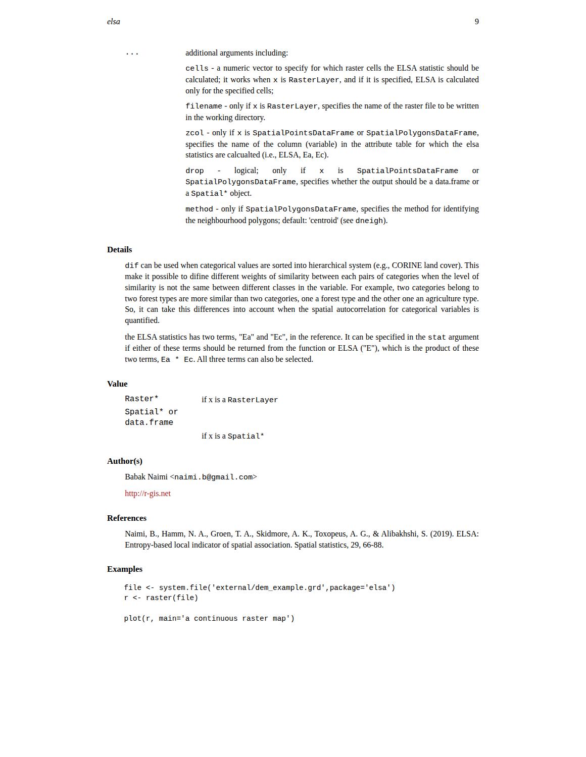elsa 9
...
additional arguments including:
cells - a numeric vector to specify for which raster cells the ELSA statistic should be calculated; it works when x is RasterLayer, and if it is specified, ELSA is calculated only for the specified cells;
filename - only if x is RasterLayer, specifies the name of the raster file to be written in the working directory.
zcol - only if x is SpatialPointsDataFrame or SpatialPolygonsDataFrame, specifies the name of the column (variable) in the attribute table for which the elsa statistics are calcualted (i.e., ELSA, Ea, Ec).
drop - logical; only if x is SpatialPointsDataFrame or SpatialPolygonsDataFrame, specifies whether the output should be a data.frame or a Spatial* object.
method - only if SpatialPolygonsDataFrame, specifies the method for identifying the neighbourhood polygons; default: 'centroid' (see dneigh).
Details
dif can be used when categorical values are sorted into hierarchical system (e.g., CORINE land cover). This make it possible to difine different weights of similarity between each pairs of categories when the level of similarity is not the same between different classes in the variable. For example, two categories belong to two forest types are more similar than two categories, one a forest type and the other one an agriculture type. So, it can take this differences into account when the spatial autocorrelation for categorical variables is quantified.
the ELSA statistics has two terms, "Ea" and "Ec", in the reference. It can be specified in the stat argument if either of these terms should be returned from the function or ELSA ("E"), which is the product of these two terms, Ea * Ec. All three terms can also be selected.
Value
Raster*
if x is a RasterLayer
Spatial* or data.frame
if x is a Spatial*
Author(s)
Babak Naimi <naimi.b@gmail.com>
http://r-gis.net
References
Naimi, B., Hamm, N. A., Groen, T. A., Skidmore, A. K., Toxopeus, A. G., & Alibakhshi, S. (2019). ELSA: Entropy-based local indicator of spatial association. Spatial statistics, 29, 66-88.
Examples
file <- system.file('external/dem_example.grd',package='elsa')
r <- raster(file)

plot(r, main='a continuous raster map')